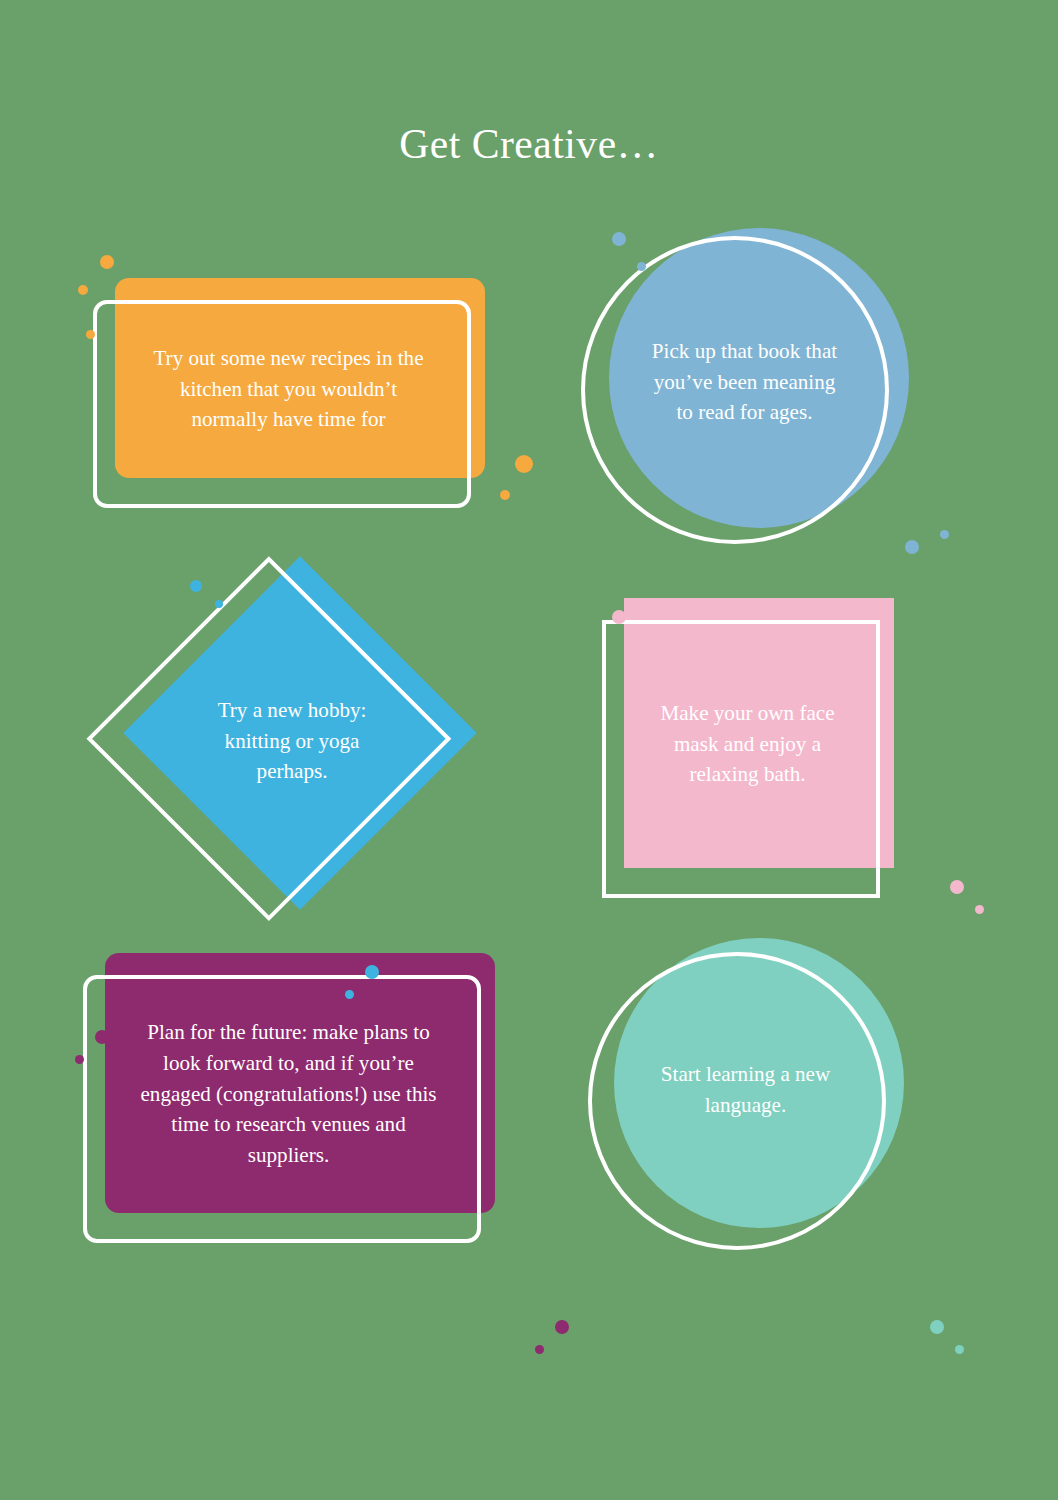Get Creative…
Try out some new recipes in the kitchen that you wouldn’t normally have time for
Pick up that book that you’ve been meaning to read for ages.
Try a new hobby: knitting or yoga perhaps.
Make your own face mask and enjoy a relaxing bath.
Plan for the future: make plans to look forward to, and if you’re engaged (congratulations!) use this time to research venues and suppliers.
Start learning a new language.